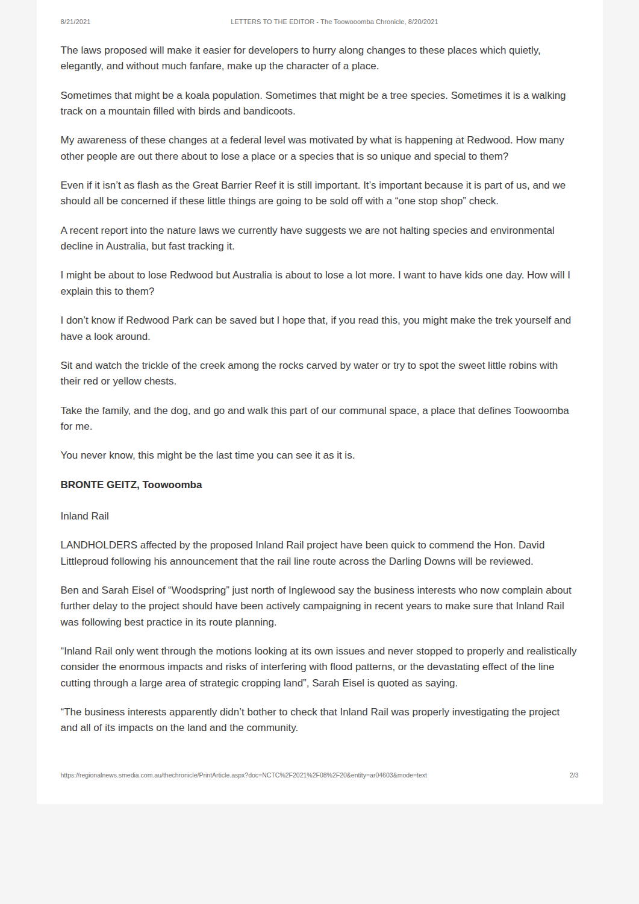8/21/2021 LETTERS TO THE EDITOR - The Toowooomba Chronicle, 8/20/2021
The laws proposed will make it easier for developers to hurry along changes to these places which quietly, elegantly, and without much fanfare, make up the character of a place.
Sometimes that might be a koala population. Sometimes that might be a tree species. Sometimes it is a walking track on a mountain filled with birds and bandicoots.
My awareness of these changes at a federal level was motivated by what is happening at Redwood. How many other people are out there about to lose a place or a species that is so unique and special to them?
Even if it isn’t as flash as the Great Barrier Reef it is still important. It’s important because it is part of us, and we should all be concerned if these little things are going to be sold off with a “one stop shop” check.
A recent report into the nature laws we currently have suggests we are not halting species and environmental decline in Australia, but fast tracking it.
I might be about to lose Redwood but Australia is about to lose a lot more. I want to have kids one day. How will I explain this to them?
I don’t know if Redwood Park can be saved but I hope that, if you read this, you might make the trek yourself and have a look around.
Sit and watch the trickle of the creek among the rocks carved by water or try to spot the sweet little robins with their red or yellow chests.
Take the family, and the dog, and go and walk this part of our communal space, a place that defines Toowoomba for me.
You never know, this might be the last time you can see it as it is.
BRONTE GEITZ, Toowoomba
Inland Rail
LANDHOLDERS affected by the proposed Inland Rail project have been quick to commend the Hon. David Littleproud following his announcement that the rail line route across the Darling Downs will be reviewed.
Ben and Sarah Eisel of “Woodspring” just north of Inglewood say the business interests who now complain about further delay to the project should have been actively campaigning in recent years to make sure that Inland Rail was following best practice in its route planning.
“Inland Rail only went through the motions looking at its own issues and never stopped to properly and realistically consider the enormous impacts and risks of interfering with flood patterns, or the devastating effect of the line cutting through a large area of strategic cropping land”, Sarah Eisel is quoted as saying.
“The business interests apparently didn’t bother to check that Inland Rail was properly investigating the project and all of its impacts on the land and the community.
https://regionalnews.smedia.com.au/thechronicle/PrintArticle.aspx?doc=NCTC%2F2021%2F08%2F20&entity=ar04603&mode=text 2/3